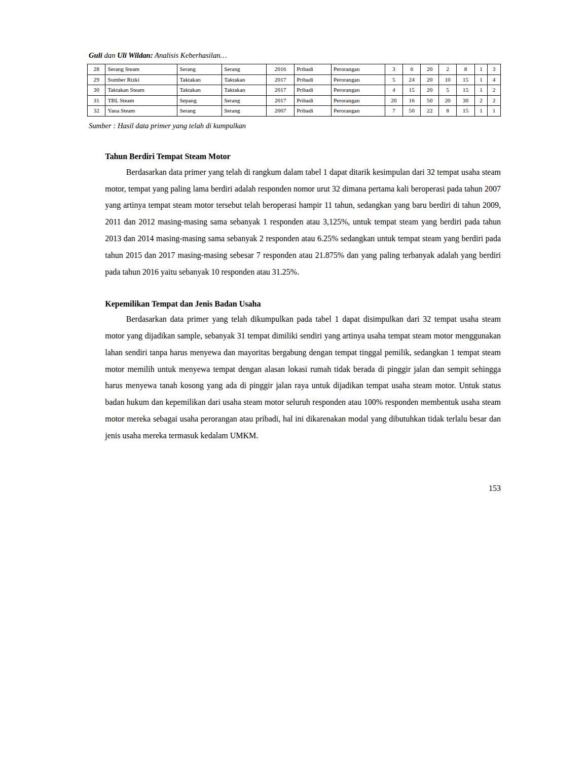Guli dan Uli Wildan: Analisis Keberhasilan…
| 28 | Serang Steam | Serang | Serang | 2016 | Pribadi | Perorangan | 3 | 6 | 20 | 2 | 8 | 1 | 3 |
| 29 | Sumber Rizki | Taktakan | Taktakan | 2017 | Pribadi | Perorangan | 5 | 24 | 20 | 10 | 15 | 1 | 4 |
| 30 | Taktakan Steam | Taktakan | Taktakan | 2017 | Pribadi | Perorangan | 4 | 15 | 20 | 5 | 15 | 1 | 2 |
| 31 | TBL Steam | Sepang | Serang | 2017 | Pribadi | Perorangan | 20 | 16 | 50 | 20 | 30 | 2 | 2 |
| 32 | Yana Steam | Serang | Serang | 2007 | Pribadi | Perorangan | 7 | 50 | 22 | 8 | 15 | 1 | 1 |
Sumber : Hasil data primer yang telah di kumpulkan
Tahun Berdiri Tempat Steam Motor
Berdasarkan data primer yang telah di rangkum dalam tabel 1 dapat ditarik kesimpulan dari 32 tempat usaha steam motor, tempat yang paling lama berdiri adalah responden nomor urut 32 dimana pertama kali beroperasi pada tahun 2007 yang artinya tempat steam motor tersebut telah beroperasi hampir 11 tahun, sedangkan yang baru berdiri di tahun 2009, 2011 dan 2012 masing-masing sama sebanyak 1 responden atau 3,125%, untuk tempat steam yang berdiri pada tahun 2013 dan 2014 masing-masing sama sebanyak 2 responden atau 6.25% sedangkan untuk tempat steam yang berdiri pada tahun 2015 dan 2017 masing-masing sebesar 7 responden atau 21.875% dan yang paling terbanyak adalah yang berdiri pada tahun 2016 yaitu sebanyak 10 responden atau 31.25%.
Kepemilikan Tempat dan Jenis Badan Usaha
Berdasarkan data primer yang telah dikumpulkan pada tabel 1 dapat disimpulkan dari 32 tempat usaha steam motor yang dijadikan sample, sebanyak 31 tempat dimiliki sendiri yang artinya usaha tempat steam motor menggunakan lahan sendiri tanpa harus menyewa dan mayoritas bergabung dengan tempat tinggal pemilik, sedangkan 1 tempat steam motor memilih untuk menyewa tempat dengan alasan lokasi rumah tidak berada di pinggir jalan dan sempit sehingga harus menyewa tanah kosong yang ada di pinggir jalan raya untuk dijadikan tempat usaha steam motor. Untuk status badan hukum dan kepemilikan dari usaha steam motor seluruh responden atau 100% responden membentuk usaha steam motor mereka sebagai usaha perorangan atau pribadi, hal ini dikarenakan modal yang dibutuhkan tidak terlalu besar dan jenis usaha mereka termasuk kedalam UMKM.
153